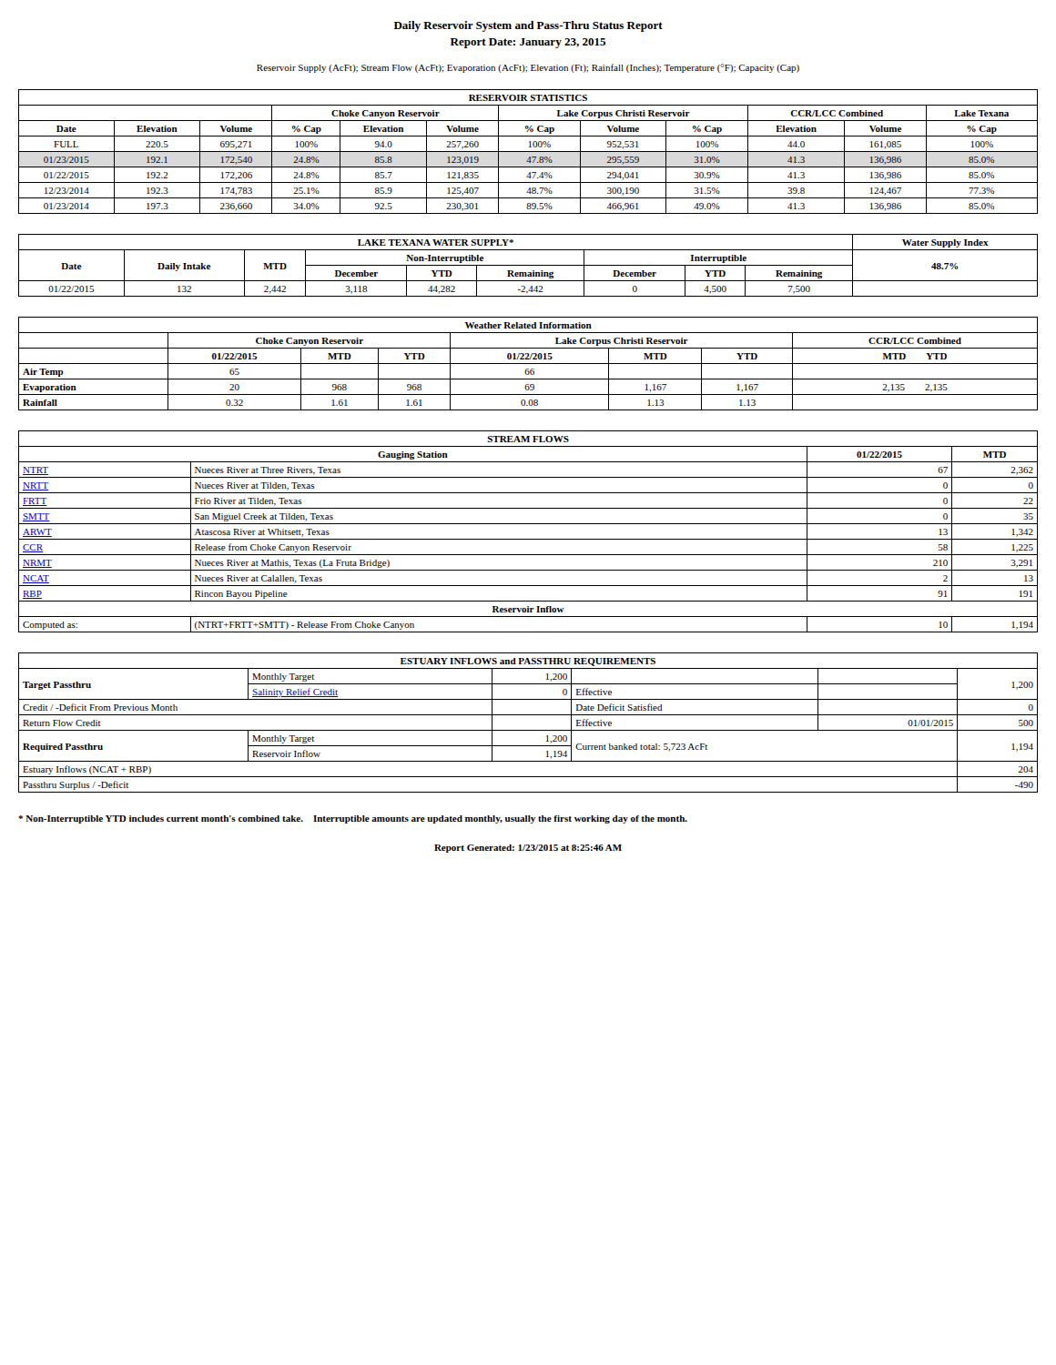Daily Reservoir System and Pass-Thru Status Report
Report Date: January 23, 2015
Reservoir Supply (AcFt); Stream Flow (AcFt); Evaporation (AcFt); Elevation (Ft); Rainfall (Inches); Temperature (°F); Capacity (Cap)
| RESERVOIR STATISTICS |
| --- |
| | Choke Canyon Reservoir | Lake Corpus Christi Reservoir | CCR/LCC Combined | Lake Texana |
| Date | Elevation | Volume | % Cap | Elevation | Volume | % Cap | Volume | % Cap | Elevation | Volume | % Cap |
| FULL | 220.5 | 695,271 | 100% | 94.0 | 257,260 | 100% | 952,531 | 100% | 44.0 | 161,085 | 100% |
| 01/23/2015 | 192.1 | 172,540 | 24.8% | 85.8 | 123,019 | 47.8% | 295,559 | 31.0% | 41.3 | 136,986 | 85.0% |
| 01/22/2015 | 192.2 | 172,206 | 24.8% | 85.7 | 121,835 | 47.4% | 294,041 | 30.9% | 41.3 | 136,986 | 85.0% |
| 12/23/2014 | 192.3 | 174,783 | 25.1% | 85.9 | 125,407 | 48.7% | 300,190 | 31.5% | 39.8 | 124,467 | 77.3% |
| 01/23/2014 | 197.3 | 236,660 | 34.0% | 92.5 | 230,301 | 89.5% | 466,961 | 49.0% | 41.3 | 136,986 | 85.0% |
| LAKE TEXANA WATER SUPPLY* | Water Supply Index |
| --- | --- |
| Date | Daily Intake | MTD | Non-Interruptible | Interruptible | 48.7% |
| December | YTD | Remaining | December | YTD | Remaining |
| 01/22/2015 | 132 | 2,442 | 3,118 | 44,282 | -2,442 | 0 | 4,500 | 7,500 | |
| Weather Related Information |
| --- |
| | Choke Canyon Reservoir | Lake Corpus Christi Reservoir | CCR/LCC Combined |
| | 01/22/2015 | MTD | YTD | 01/22/2015 | MTD | YTD | MTD YTD |
| Air Temp | 65 | | | 66 | | | |
| Evaporation | 20 | 968 | 968 | 69 | 1,167 | 1,167 | 2,135 2,135 |
| Rainfall | 0.32 | 1.61 | 1.61 | 0.08 | 1.13 | 1.13 | |
| STREAM FLOWS |
| --- |
| Gauging Station | 01/22/2015 | MTD |
| NTRT | Nueces River at Three Rivers, Texas | 67 | 2,362 |
| NRTT | Nueces River at Tilden, Texas | 0 | 0 |
| FRTT | Frio River at Tilden, Texas | 0 | 22 |
| SMTT | San Miguel Creek at Tilden, Texas | 0 | 35 |
| ARWT | Atascosa River at Whitsett, Texas | 13 | 1,342 |
| CCR | Release from Choke Canyon Reservoir | 58 | 1,225 |
| NRMT | Nueces River at Mathis, Texas (La Fruta Bridge) | 210 | 3,291 |
| NCAT | Nueces River at Calallen, Texas | 2 | 13 |
| RBP | Rincon Bayou Pipeline | 91 | 191 |
| Reservoir Inflow |
| Computed as: | (NTRT+FRTT+SMTT) - Release From Choke Canyon | 10 | 1,194 |
| ESTUARY INFLOWS and PASSTHRU REQUIREMENTS |
| --- |
| Target Passthru | Monthly Target | 1,200 | | | 1,200 |
| Salinity Relief Credit | 0 | Effective | |
| Credit / -Deficit From Previous Month | | Date Deficit Satisfied | | 0 |
| Return Flow Credit | | Effective | 01/01/2015 | 500 |
| Required Passthru | Monthly Target | 1,200 | Current banked total: 5,723 AcFt | 1,194 |
| Reservoir Inflow | 1,194 |
| Estuary Inflows (NCAT + RBP) | 204 |
| Passthru Surplus / -Deficit | -490 |
* Non-Interruptible YTD includes current month's combined take. Interruptible amounts are updated monthly, usually the first working day of the month.
Report Generated: 1/23/2015 at 8:25:46 AM